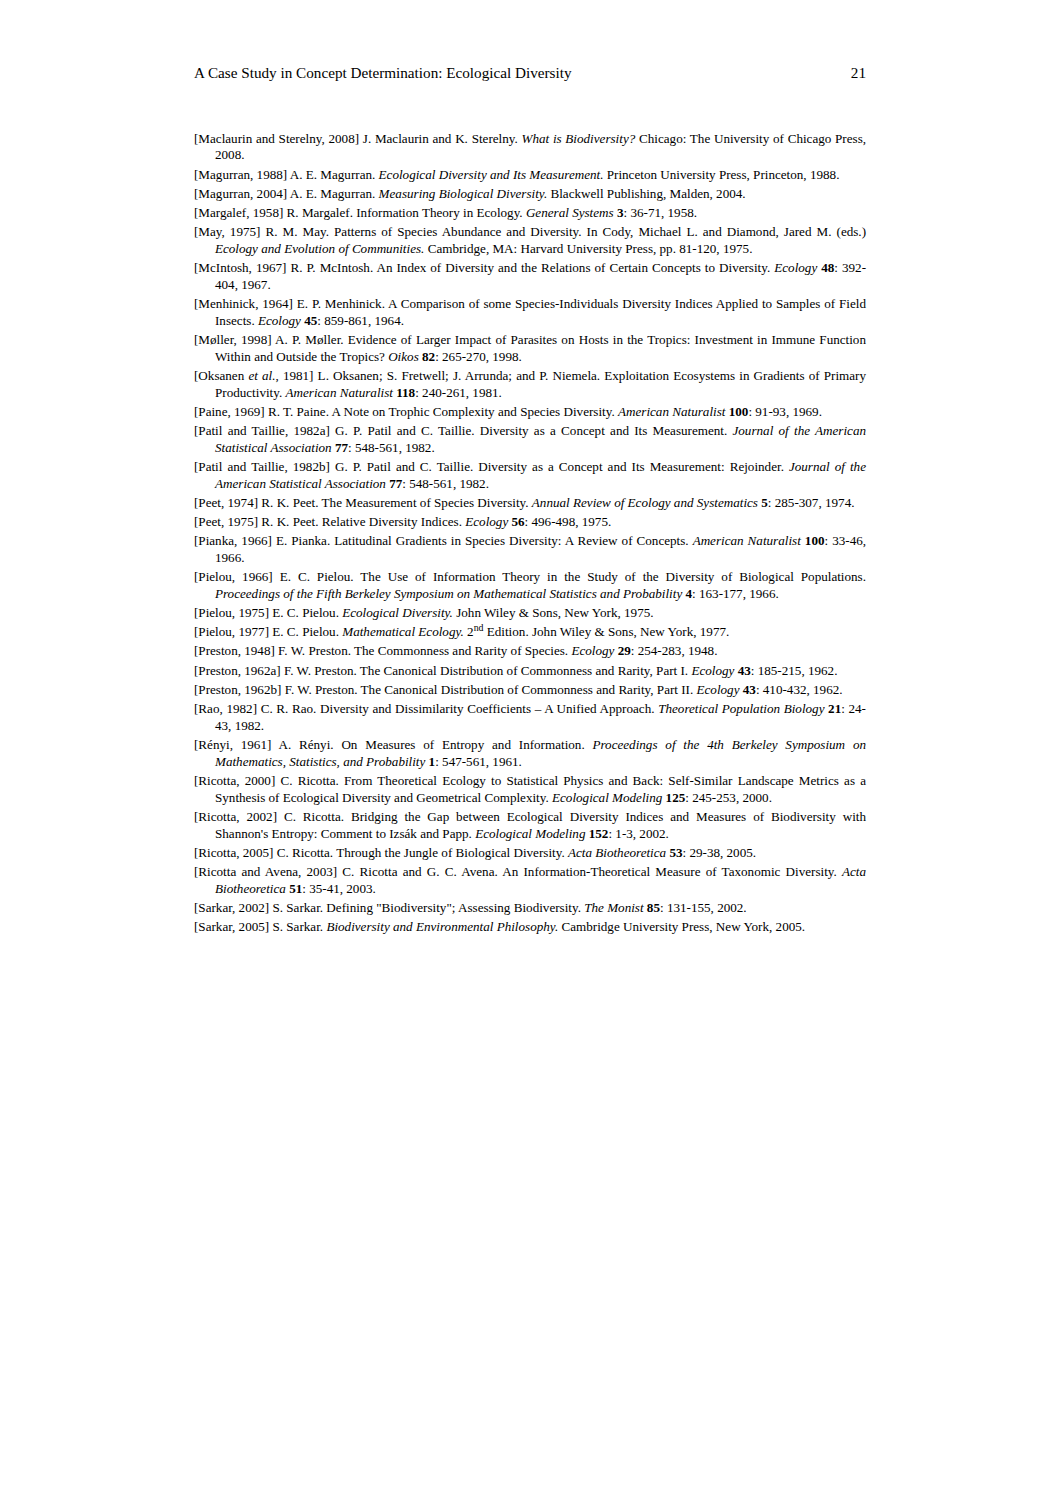A Case Study in Concept Determination: Ecological Diversity 21
[Maclaurin and Sterelny, 2008] J. Maclaurin and K. Sterelny. What is Biodiversity? Chicago: The University of Chicago Press, 2008.
[Magurran, 1988] A. E. Magurran. Ecological Diversity and Its Measurement. Princeton University Press, Princeton, 1988.
[Magurran, 2004] A. E. Magurran. Measuring Biological Diversity. Blackwell Publishing, Malden, 2004.
[Margalef, 1958] R. Margalef. Information Theory in Ecology. General Systems 3: 36-71, 1958.
[May, 1975] R. M. May. Patterns of Species Abundance and Diversity. In Cody, Michael L. and Diamond, Jared M. (eds.) Ecology and Evolution of Communities. Cambridge, MA: Harvard University Press, pp. 81-120, 1975.
[McIntosh, 1967] R. P. McIntosh. An Index of Diversity and the Relations of Certain Concepts to Diversity. Ecology 48: 392-404, 1967.
[Menhinick, 1964] E. P. Menhinick. A Comparison of some Species-Individuals Diversity Indices Applied to Samples of Field Insects. Ecology 45: 859-861, 1964.
[Møller, 1998] A. P. Møller. Evidence of Larger Impact of Parasites on Hosts in the Tropics: Investment in Immune Function Within and Outside the Tropics? Oikos 82: 265-270, 1998.
[Oksanen et al., 1981] L. Oksanen; S. Fretwell; J. Arrunda; and P. Niemela. Exploitation Ecosystems in Gradients of Primary Productivity. American Naturalist 118: 240-261, 1981.
[Paine, 1969] R. T. Paine. A Note on Trophic Complexity and Species Diversity. American Naturalist 100: 91-93, 1969.
[Patil and Taillie, 1982a] G. P. Patil and C. Taillie. Diversity as a Concept and Its Measurement. Journal of the American Statistical Association 77: 548-561, 1982.
[Patil and Taillie, 1982b] G. P. Patil and C. Taillie. Diversity as a Concept and Its Measurement: Rejoinder. Journal of the American Statistical Association 77: 548-561, 1982.
[Peet, 1974] R. K. Peet. The Measurement of Species Diversity. Annual Review of Ecology and Systematics 5: 285-307, 1974.
[Peet, 1975] R. K. Peet. Relative Diversity Indices. Ecology 56: 496-498, 1975.
[Pianka, 1966] E. Pianka. Latitudinal Gradients in Species Diversity: A Review of Concepts. American Naturalist 100: 33-46, 1966.
[Pielou, 1966] E. C. Pielou. The Use of Information Theory in the Study of the Diversity of Biological Populations. Proceedings of the Fifth Berkeley Symposium on Mathematical Statistics and Probability 4: 163-177, 1966.
[Pielou, 1975] E. C. Pielou. Ecological Diversity. John Wiley & Sons, New York, 1975.
[Pielou, 1977] E. C. Pielou. Mathematical Ecology. 2nd Edition. John Wiley & Sons, New York, 1977.
[Preston, 1948] F. W. Preston. The Commonness and Rarity of Species. Ecology 29: 254-283, 1948.
[Preston, 1962a] F. W. Preston. The Canonical Distribution of Commonness and Rarity, Part I. Ecology 43: 185-215, 1962.
[Preston, 1962b] F. W. Preston. The Canonical Distribution of Commonness and Rarity, Part II. Ecology 43: 410-432, 1962.
[Rao, 1982] C. R. Rao. Diversity and Dissimilarity Coefficients – A Unified Approach. Theoretical Population Biology 21: 24-43, 1982.
[Rényi, 1961] A. Rényi. On Measures of Entropy and Information. Proceedings of the 4th Berkeley Symposium on Mathematics, Statistics, and Probability 1: 547-561, 1961.
[Ricotta, 2000] C. Ricotta. From Theoretical Ecology to Statistical Physics and Back: Self-Similar Landscape Metrics as a Synthesis of Ecological Diversity and Geometrical Complexity. Ecological Modeling 125: 245-253, 2000.
[Ricotta, 2002] C. Ricotta. Bridging the Gap between Ecological Diversity Indices and Measures of Biodiversity with Shannon's Entropy: Comment to Izsák and Papp. Ecological Modeling 152: 1-3, 2002.
[Ricotta, 2005] C. Ricotta. Through the Jungle of Biological Diversity. Acta Biotheoretica 53: 29-38, 2005.
[Ricotta and Avena, 2003] C. Ricotta and G. C. Avena. An Information-Theoretical Measure of Taxonomic Diversity. Acta Biotheoretica 51: 35-41, 2003.
[Sarkar, 2002] S. Sarkar. Defining "Biodiversity"; Assessing Biodiversity. The Monist 85: 131-155, 2002.
[Sarkar, 2005] S. Sarkar. Biodiversity and Environmental Philosophy. Cambridge University Press, New York, 2005.